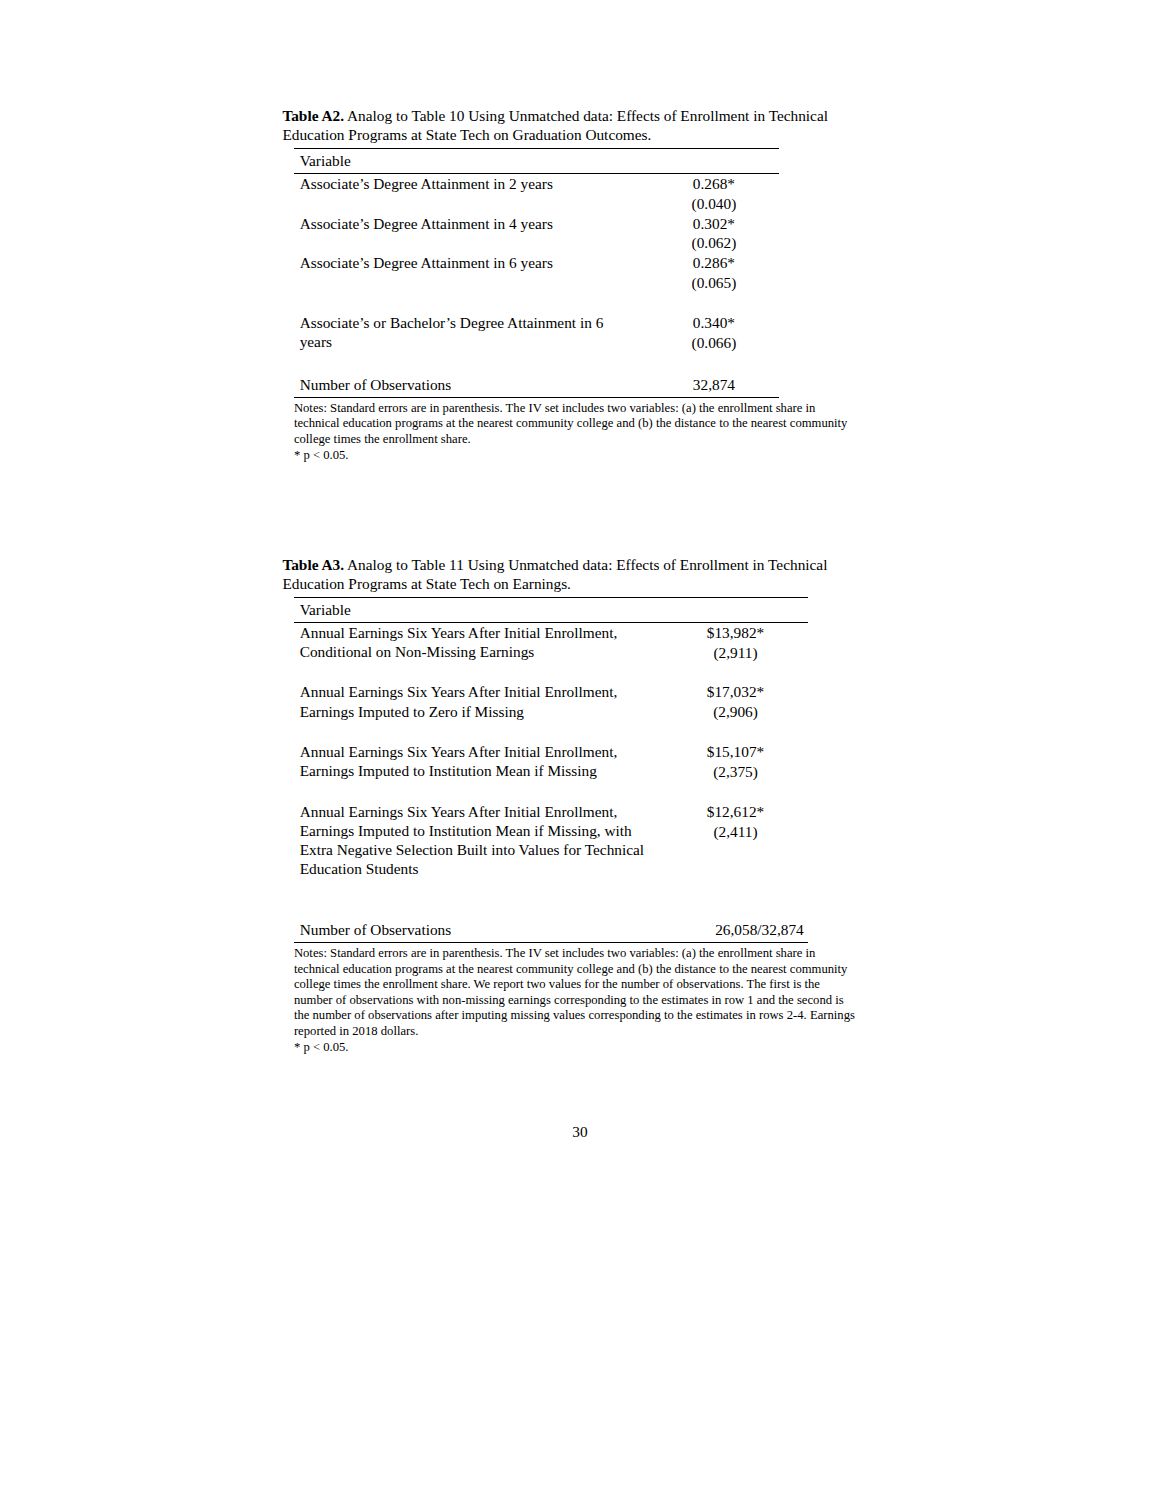Table A2. Analog to Table 10 Using Unmatched data: Effects of Enrollment in Technical Education Programs at State Tech on Graduation Outcomes.
| Variable | |
| Associate’s Degree Attainment in 2 years | 0.268* |
| | (0.040) |
| Associate’s Degree Attainment in 4 years | 0.302* |
| | (0.062) |
| Associate’s Degree Attainment in 6 years | 0.286* |
| | (0.065) |
| Associate’s or Bachelor’s Degree Attainment in 6 years | 0.340* (0.066) |
| Number of Observations | 32,874 |
Notes: Standard errors are in parenthesis. The IV set includes two variables: (a) the enrollment share in technical education programs at the nearest community college and (b) the distance to the nearest community college times the enrollment share.
* p < 0.05.
Table A3. Analog to Table 11 Using Unmatched data: Effects of Enrollment in Technical Education Programs at State Tech on Earnings.
| Variable | |
| Annual Earnings Six Years After Initial Enrollment, Conditional on Non-Missing Earnings | $13,982* (2,911) |
| Annual Earnings Six Years After Initial Enrollment, Earnings Imputed to Zero if Missing | $17,032* (2,906) |
| Annual Earnings Six Years After Initial Enrollment, Earnings Imputed to Institution Mean if Missing | $15,107* (2,375) |
| Annual Earnings Six Years After Initial Enrollment, Earnings Imputed to Institution Mean if Missing, with Extra Negative Selection Built into Values for Technical Education Students | $12,612* (2,411) |
| Number of Observations | 26,058/32,874 |
Notes: Standard errors are in parenthesis. The IV set includes two variables: (a) the enrollment share in technical education programs at the nearest community college and (b) the distance to the nearest community college times the enrollment share. We report two values for the number of observations. The first is the number of observations with non-missing earnings corresponding to the estimates in row 1 and the second is the number of observations after imputing missing values corresponding to the estimates in rows 2-4. Earnings reported in 2018 dollars.
* p < 0.05.
30